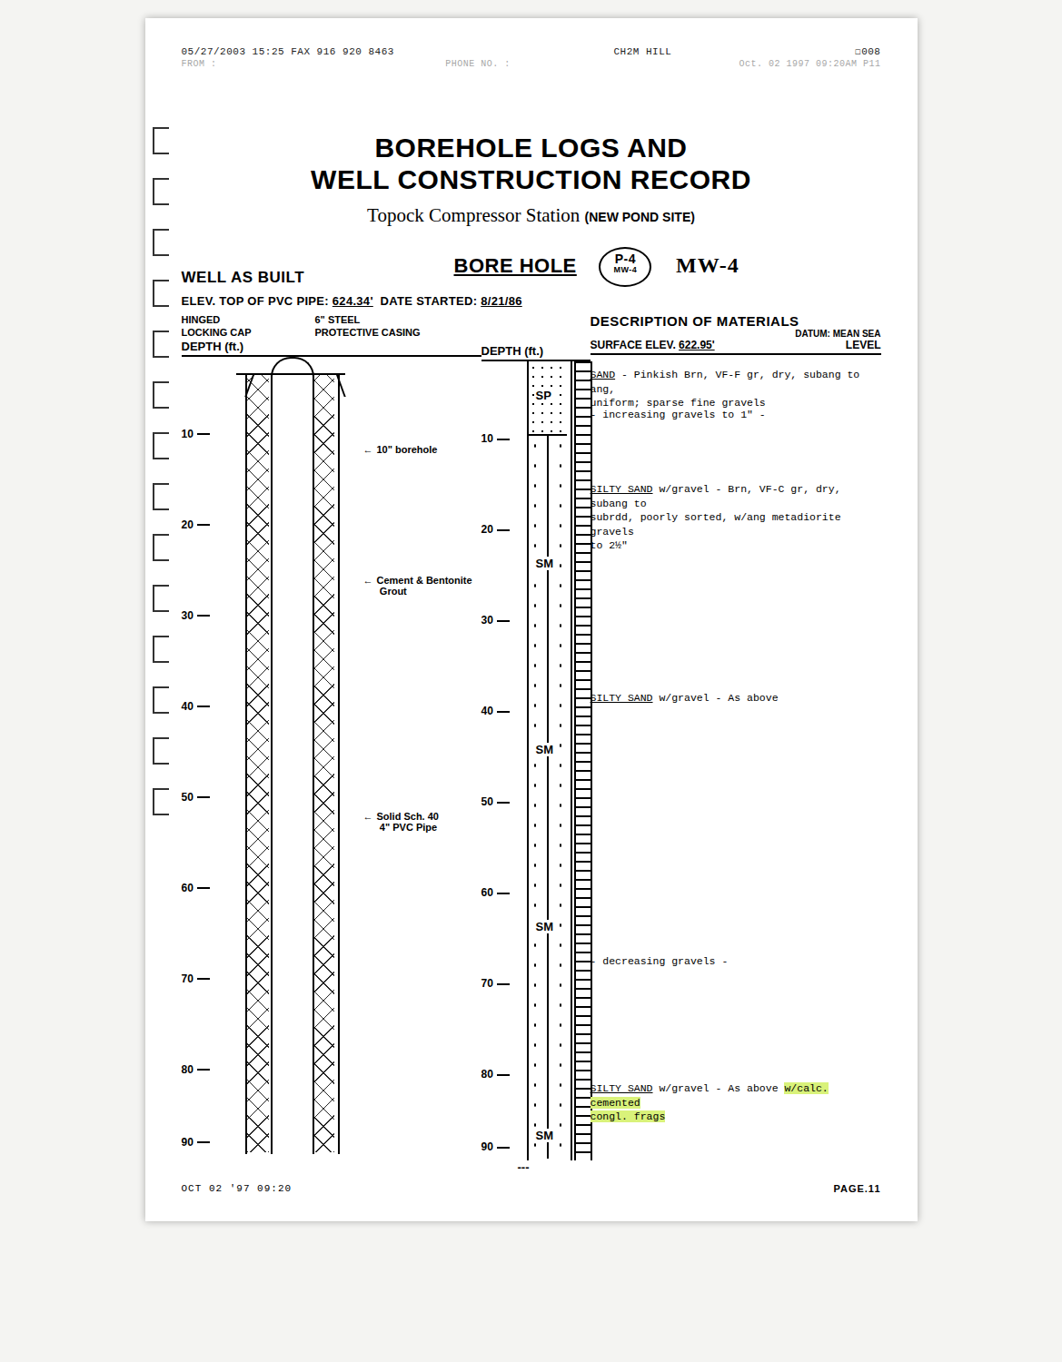05/27/2003 15:25 FAX 916 920 8463 CH2M HILL ☐008
FROM : PHONE NO. : Oct. 02 1997 09:20AM P11
BOREHOLE LOGS AND
WELL CONSTRUCTION RECORD
Topock Compressor Station (NEW POND SITE)
WELL AS BUILT
BORE HOLE P‑4MW-4 MW-4
ELEV. TOP OF PVC PIPE: 624.34' DATE STARTED: 8/21/86
HINGED
LOCKING CAP
6" STEEL
PROTECTIVE CASING
DEPTH (ft.)
10
20
30
40
50
60
70
80
90
←10" borehole
←Cement & Bentonite
Grout
←Solid Sch. 40
4" PVC Pipe
DEPTH (ft.)
10
20
30
40
50
60
70
80
90
SP
SM
SM
SM
SM
---
DESCRIPTION OF MATERIALS
DATUM: MEAN SEA
SURFACE ELEV. 622.95'LEVEL
SAND - Pinkish Brn, VF-F gr, dry, subang to ang,
uniform; sparse fine gravels
- increasing gravels to 1" -
SILTY SAND w/gravel - Brn, VF-C gr, dry, subang to
subrdd, poorly sorted, w/ang metadiorite gravels
to 2½"
SILTY SAND w/gravel - As above
- decreasing gravels -
SILTY SAND w/gravel - As above w/calc. cemented
congl. frags
OCT 02 '97 09:20
PAGE.11